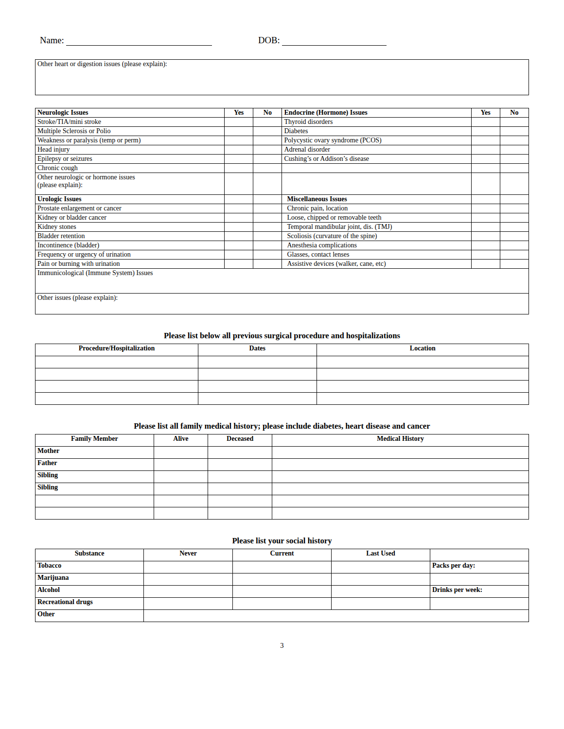Name: DOB:
| Other heart or digestion issues (please explain): |
| Neurologic Issues | Yes | No | Endocrine (Hormone) Issues | Yes | No |
| --- | --- | --- | --- | --- | --- |
| Stroke/TIA/mini stroke | | | Thyroid disorders | | |
| Multiple Sclerosis or Polio | | | Diabetes | | |
| Weakness or paralysis (temp or perm) | | | Polycystic ovary syndrome (PCOS) | | |
| Head injury | | | Adrenal disorder | | |
| Epilepsy or seizures | | | Cushing’s or Addison’s disease | | |
| Chronic cough | | | | | |
| Other neurologic or hormone issues (please explain): | | | | | |
| Urologic Issues | | | Miscellaneous Issues | | |
| Prostate enlargement or cancer | | | Chronic pain, location | | |
| Kidney or bladder cancer | | | Loose, chipped or removable teeth | | |
| Kidney stones | | | Temporal mandibular joint, dis. (TMJ) | | |
| Bladder retention | | | Scoliosis (curvature of the spine) | | |
| Incontinence (bladder) | | | Anesthesia complications | | |
| Frequency or urgency of urination | | | Glasses, contact lenses | | |
| Pain or burning with urination | | | Assistive devices (walker, cane, etc) | | |
| Immunicological (Immune System) Issues |
| Other issues (please explain): |
Please list below all previous surgical procedure and hospitalizations
| Procedure/Hospitalization | Dates | Location |
| --- | --- | --- |
Please list all family medical history; please include diabetes, heart disease and cancer
| Family Member | Alive | Deceased | Medical History |
| --- | --- | --- | --- |
| Mother | | | |
| Father | | | |
| Sibling | | | |
| Sibling | | | |
Please list your social history
| Substance | Never | Current | Last Used | |
| --- | --- | --- | --- | --- |
| Tobacco | | | | Packs per day: |
| Marijuana | | | | |
| Alcohol | | | | Drinks per week: |
| Recreational drugs | | | | |
| Other | |
3